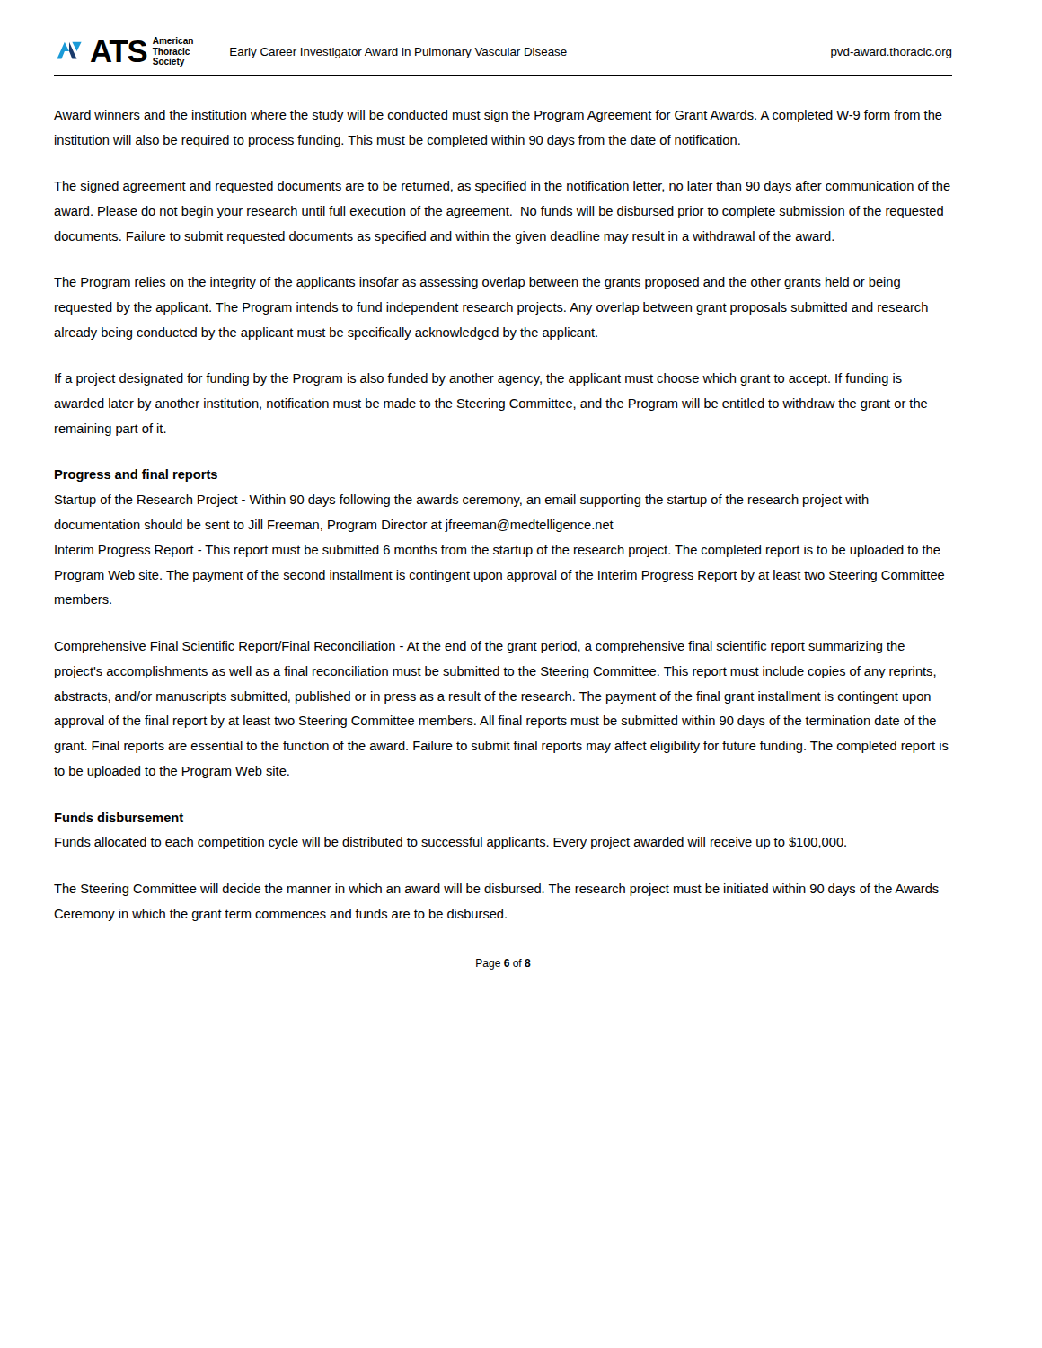ATS American
Thoracic
Society
Early Career Investigator Award in Pulmonary Vascular Disease
pvd-award.thoracic.org
Award winners and the institution where the study will be conducted must sign the Program Agreement for Grant Awards. A completed W-9 form from the institution will also be required to process funding. This must be completed within 90 days from the date of notification.
The signed agreement and requested documents are to be returned, as specified in the notification letter, no later than 90 days after communication of the award. Please do not begin your research until full execution of the agreement. No funds will be disbursed prior to complete submission of the requested documents. Failure to submit requested documents as specified and within the given deadline may result in a withdrawal of the award.
The Program relies on the integrity of the applicants insofar as assessing overlap between the grants proposed and the other grants held or being requested by the applicant. The Program intends to fund independent research projects. Any overlap between grant proposals submitted and research already being conducted by the applicant must be specifically acknowledged by the applicant.
If a project designated for funding by the Program is also funded by another agency, the applicant must choose which grant to accept. If funding is awarded later by another institution, notification must be made to the Steering Committee, and the Program will be entitled to withdraw the grant or the remaining part of it.
Progress and final reports
Startup of the Research Project - Within 90 days following the awards ceremony, an email supporting the startup of the research project with documentation should be sent to Jill Freeman, Program Director at jfreeman@medtelligence.net
Interim Progress Report - This report must be submitted 6 months from the startup of the research project. The completed report is to be uploaded to the Program Web site. The payment of the second installment is contingent upon approval of the Interim Progress Report by at least two Steering Committee members.
Comprehensive Final Scientific Report/Final Reconciliation - At the end of the grant period, a comprehensive final scientific report summarizing the project's accomplishments as well as a final reconciliation must be submitted to the Steering Committee. This report must include copies of any reprints, abstracts, and/or manuscripts submitted, published or in press as a result of the research. The payment of the final grant installment is contingent upon approval of the final report by at least two Steering Committee members. All final reports must be submitted within 90 days of the termination date of the grant. Final reports are essential to the function of the award. Failure to submit final reports may affect eligibility for future funding. The completed report is to be uploaded to the Program Web site.
Funds disbursement
Funds allocated to each competition cycle will be distributed to successful applicants. Every project awarded will receive up to $100,000.
The Steering Committee will decide the manner in which an award will be disbursed. The research project must be initiated within 90 days of the Awards Ceremony in which the grant term commences and funds are to be disbursed.
Page 6 of 8